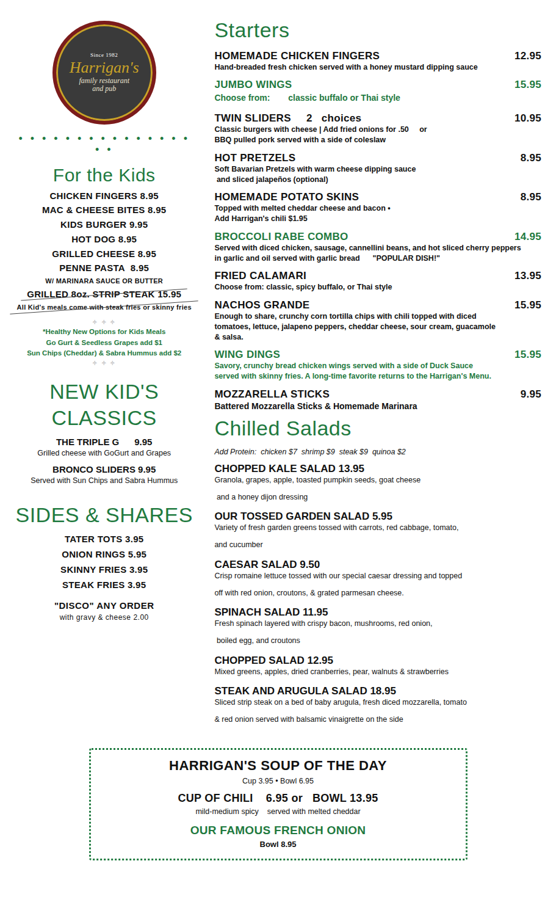Since 1982
Harrigan's
family restaurant
and pub
• • • • • • • • • • • • • • • • •
For the Kids
CHICKEN FINGERS 8.95
MAC & CHEESE BITES 8.95
KIDS BURGER 9.95
HOT DOG 8.95
GRILLED CHEESE 8.95
PENNE PASTA 8.95
W/ MARINARA SAUCE OR BUTTER
GRILLED 8oz. STRIP STEAK 15.95
All Kid's meals come with steak fries or skinny fries
✧ ✧ ✧
*Healthy New Options for Kids Meals
Go Gurt & Seedless Grapes add $1
Sun Chips (Cheddar) & Sabra Hummus add $2
✧ ✧ ✧
NEW KID'S CLASSICS
THE TRIPLE G 9.95
Grilled cheese with GoGurt and Grapes
BRONCO SLIDERS 9.95
Served with Sun Chips and Sabra Hummus
SIDES & SHARES
TATER TOTS 3.95
ONION RINGS 5.95
SKINNY FRIES 3.95
STEAK FRIES 3.95
"DISCO" ANY ORDER with gravy & cheese 2.00
Starters
HOMEMADE CHICKEN FINGERS 12.95
Hand-breaded fresh chicken served with a honey mustard dipping sauce
JUMBO WINGS 15.95
Choose from: classic buffalo or Thai style
TWIN SLIDERS 2 choices 10.95
Classic burgers with cheese | Add fried onions for .50 or
BBQ pulled pork served with a side of coleslaw
HOT PRETZELS 8.95
Soft Bavarian Pretzels with warm cheese dipping sauce
and sliced jalapeños (optional)
HOMEMADE POTATO SKINS 8.95
Topped with melted cheddar cheese and bacon •
Add Harrigan's chili $1.95
BROCCOLI RABE COMBO 14.95
Served with diced chicken, sausage, cannellini beans, and hot sliced cherry peppers
in garlic and oil served with garlic bread "POPULAR DISH!"
FRIED CALAMARI 13.95
Choose from: classic, spicy buffalo, or Thai style
NACHOS GRANDE 15.95
Enough to share, crunchy corn tortilla chips with chili topped with diced
tomatoes, lettuce, jalapeno peppers, cheddar cheese, sour cream, guacamole
& salsa.
WING DINGS 15.95
Savory, crunchy bread chicken wings served with a side of Duck Sauce
served with skinny fries. A long-time favorite returns to the Harrigan's Menu.
MOZZARELLA STICKS 9.95
Battered Mozzarella Sticks & Homemade Marinara
Chilled Salads
Add Protein: chicken $7 shrimp $9 steak $9 quinoa $2
CHOPPED KALE SALAD 13.95
Granola, grapes, apple, toasted pumpkin seeds, goat cheese
and a honey dijon dressing
OUR TOSSED GARDEN SALAD 5.95
Variety of fresh garden greens tossed with carrots, red cabbage, tomato,
and cucumber
CAESAR SALAD 9.50
Crisp romaine lettuce tossed with our special caesar dressing and topped
off with red onion, croutons, & grated parmesan cheese.
SPINACH SALAD 11.95
Fresh spinach layered with crispy bacon, mushrooms, red onion,
boiled egg, and croutons
CHOPPED SALAD 12.95
Mixed greens, apples, dried cranberries, pear, walnuts & strawberries
STEAK AND ARUGULA SALAD 18.95
Sliced strip steak on a bed of baby arugula, fresh diced mozzarella, tomato
& red onion served with balsamic vinaigrette on the side
HARRIGAN'S SOUP OF THE DAY
Cup 3.95 • Bowl 6.95
CUP OF CHILI 6.95 or BOWL 13.95
mild-medium spicy served with melted cheddar
OUR FAMOUS FRENCH ONION
Bowl 8.95